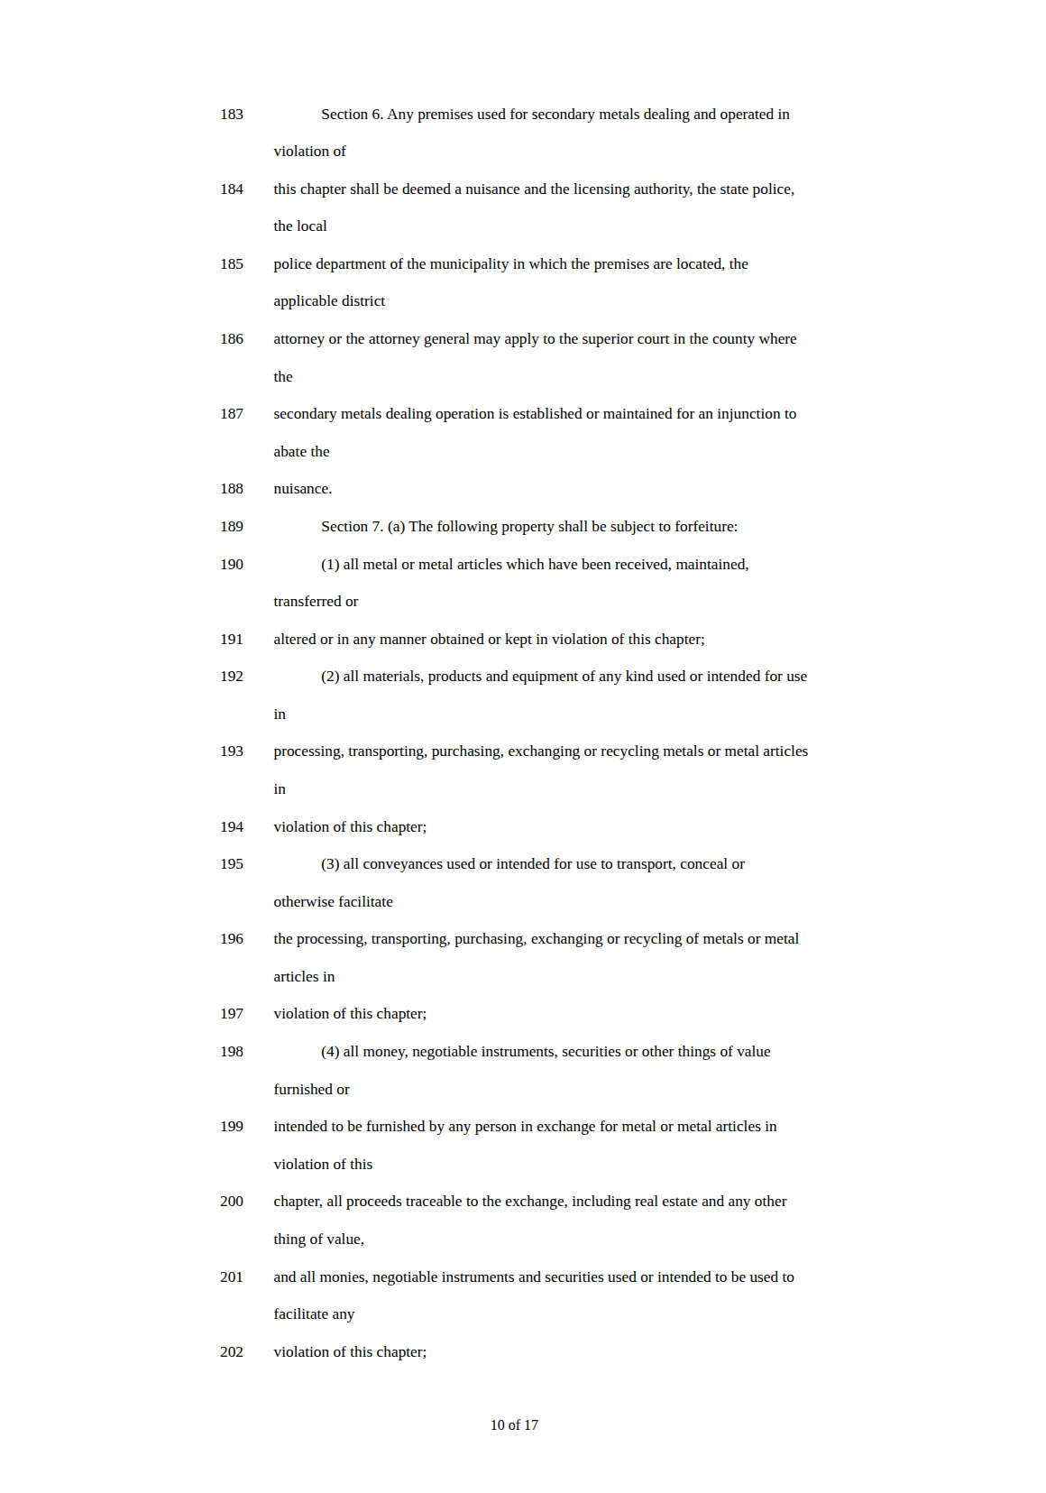183 Section 6. Any premises used for secondary metals dealing and operated in violation of
184 this chapter shall be deemed a nuisance and the licensing authority, the state police, the local
185 police department of the municipality in which the premises are located, the applicable district
186 attorney or the attorney general may apply to the superior court in the county where the
187 secondary metals dealing operation is established or maintained for an injunction to abate the
188 nuisance.
189 Section 7. (a) The following property shall be subject to forfeiture:
190 (1) all metal or metal articles which have been received, maintained, transferred or
191 altered or in any manner obtained or kept in violation of this chapter;
192 (2) all materials, products and equipment of any kind used or intended for use in
193 processing, transporting, purchasing, exchanging or recycling metals or metal articles in
194 violation of this chapter;
195 (3) all conveyances used or intended for use to transport, conceal or otherwise facilitate
196 the processing, transporting, purchasing, exchanging or recycling of metals or metal articles in
197 violation of this chapter;
198 (4) all money, negotiable instruments, securities or other things of value furnished or
199 intended to be furnished by any person in exchange for metal or metal articles in violation of this
200 chapter, all proceeds traceable to the exchange, including real estate and any other thing of value,
201 and all monies, negotiable instruments and securities used or intended to be used to facilitate any
202 violation of this chapter;
10 of 17